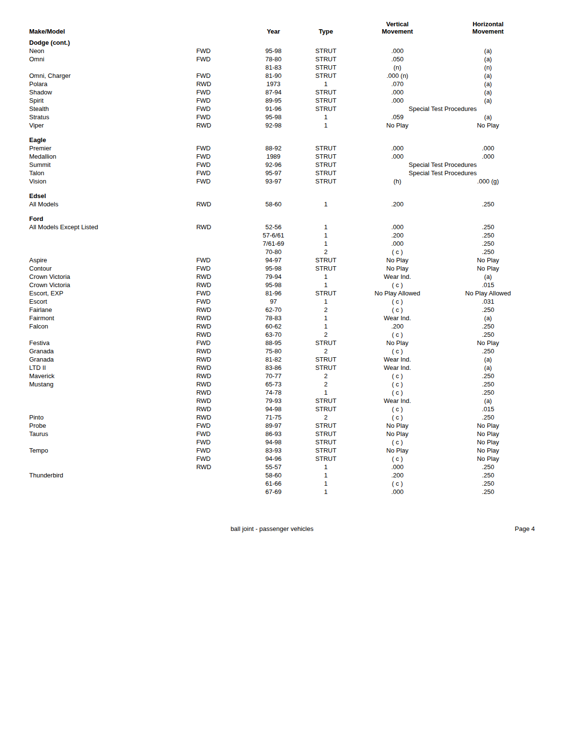| Make/Model | | Year | Type | Vertical Movement | Horizontal Movement |
| --- | --- | --- | --- | --- | --- |
| Dodge (cont.) |
| Neon | FWD | 95-98 | STRUT | .000 | (a) |
| Omni | FWD | 78-80 | STRUT | .050 | (a) |
| | | 81-83 | STRUT | (n) | (n) |
| Omni, Charger | FWD | 81-90 | STRUT | .000 (n) | (a) |
| Polara | RWD | 1973 | 1 | .070 | (a) |
| Shadow | FWD | 87-94 | STRUT | .000 | (a) |
| Spirit | FWD | 89-95 | STRUT | .000 | (a) |
| Stealth | FWD | 91-96 | STRUT | Special Test Procedures |
| Stratus | FWD | 95-98 | 1 | .059 | (a) |
| Viper | RWD | 92-98 | 1 | No Play | No Play |
| Eagle |
| Premier | FWD | 88-92 | STRUT | .000 | .000 |
| Medallion | FWD | 1989 | STRUT | .000 | .000 |
| Summit | FWD | 92-96 | STRUT | Special Test Procedures |
| Talon | FWD | 95-97 | STRUT | Special Test Procedures |
| Vision | FWD | 93-97 | STRUT | (h) | .000 (g) |
| Edsel |
| All Models | RWD | 58-60 | 1 | .200 | .250 |
| Ford |
| All Models Except Listed | RWD | 52-56 | 1 | .000 | .250 |
| | | 57-6/61 | 1 | .200 | .250 |
| | | 7/61-69 | 1 | .000 | .250 |
| | | 70-80 | 2 | ( c ) | .250 |
| Aspire | FWD | 94-97 | STRUT | No Play | No Play |
| Contour | FWD | 95-98 | STRUT | No Play | No Play |
| Crown Victoria | RWD | 79-94 | 1 | Wear Ind. | (a) |
| Crown Victoria | RWD | 95-98 | 1 | ( c ) | .015 |
| Escort, EXP | FWD | 81-96 | STRUT | No Play Allowed | No Play Allowed |
| Escort | FWD | 97 | 1 | ( c ) | .031 |
| Fairlane | RWD | 62-70 | 2 | ( c ) | .250 |
| Fairmont | RWD | 78-83 | 1 | Wear Ind. | (a) |
| Falcon | RWD | 60-62 | 1 | .200 | .250 |
| | RWD | 63-70 | 2 | ( c ) | .250 |
| Festiva | FWD | 88-95 | STRUT | No Play | No Play |
| Granada | RWD | 75-80 | 2 | ( c ) | .250 |
| Granada | RWD | 81-82 | STRUT | Wear Ind. | (a) |
| LTD II | RWD | 83-86 | STRUT | Wear Ind. | (a) |
| Maverick | RWD | 70-77 | 2 | ( c ) | .250 |
| Mustang | RWD | 65-73 | 2 | ( c ) | .250 |
| | RWD | 74-78 | 1 | ( c ) | .250 |
| | RWD | 79-93 | STRUT | Wear Ind. | (a) |
| | RWD | 94-98 | STRUT | ( c ) | .015 |
| Pinto | RWD | 71-75 | 2 | ( c ) | .250 |
| Probe | FWD | 89-97 | STRUT | No Play | No Play |
| Taurus | FWD | 86-93 | STRUT | No Play | No Play |
| | FWD | 94-98 | STRUT | ( c ) | No Play |
| Tempo | FWD | 83-93 | STRUT | No Play | No Play |
| | FWD | 94-96 | STRUT | ( c ) | No Play |
| | RWD | 55-57 | 1 | .000 | .250 |
| Thunderbird | | 58-60 | 1 | .200 | .250 |
| | | 61-66 | 1 | ( c ) | .250 |
| | | 67-69 | 1 | .000 | .250 |
ball joint - passenger vehicles
Page 4